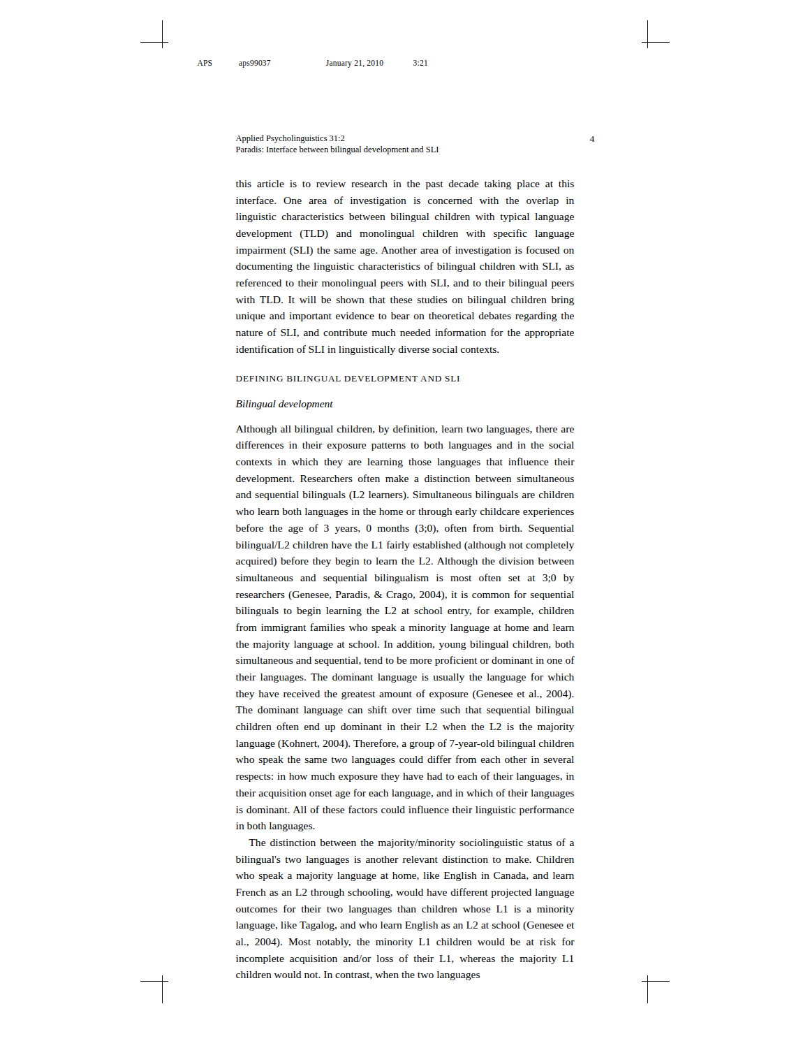APS aps99037 January 21, 20103:21
4 Applied Psycholinguistics 31:2
Paradis: Interface between bilingual development and SLI
this article is to review research in the past decade taking place at this interface. One area of investigation is concerned with the overlap in linguistic characteristics between bilingual children with typical language development (TLD) and monolingual children with specific language impairment (SLI) the same age. Another area of investigation is focused on documenting the linguistic characteristics of bilingual children with SLI, as referenced to their monolingual peers with SLI, and to their bilingual peers with TLD. It will be shown that these studies on bilingual children bring unique and important evidence to bear on theoretical debates regarding the nature of SLI, and contribute much needed information for the appropriate identification of SLI in linguistically diverse social contexts.
Defining bilingual development and SLI
Bilingual development
Although all bilingual children, by definition, learn two languages, there are differences in their exposure patterns to both languages and in the social contexts in which they are learning those languages that influence their development. Researchers often make a distinction between simultaneous and sequential bilinguals (L2 learners). Simultaneous bilinguals are children who learn both languages in the home or through early childcare experiences before the age of 3 years, 0 months (3;0), often from birth. Sequential bilingual/L2 children have the L1 fairly established (although not completely acquired) before they begin to learn the L2. Although the division between simultaneous and sequential bilingualism is most often set at 3;0 by researchers (Genesee, Paradis, & Crago, 2004), it is common for sequential bilinguals to begin learning the L2 at school entry, for example, children from immigrant families who speak a minority language at home and learn the majority language at school. In addition, young bilingual children, both simultaneous and sequential, tend to be more proficient or dominant in one of their languages. The dominant language is usually the language for which they have received the greatest amount of exposure (Genesee et al., 2004). The dominant language can shift over time such that sequential bilingual children often end up dominant in their L2 when the L2 is the majority language (Kohnert, 2004). Therefore, a group of 7-year-old bilingual children who speak the same two languages could differ from each other in several respects: in how much exposure they have had to each of their languages, in their acquisition onset age for each language, and in which of their languages is dominant. All of these factors could influence their linguistic performance in both languages.
The distinction between the majority/minority sociolinguistic status of a bilingual's two languages is another relevant distinction to make. Children who speak a majority language at home, like English in Canada, and learn French as an L2 through schooling, would have different projected language outcomes for their two languages than children whose L1 is a minority language, like Tagalog, and who learn English as an L2 at school (Genesee et al., 2004). Most notably, the minority L1 children would be at risk for incomplete acquisition and/or loss of their L1, whereas the majority L1 children would not. In contrast, when the two languages